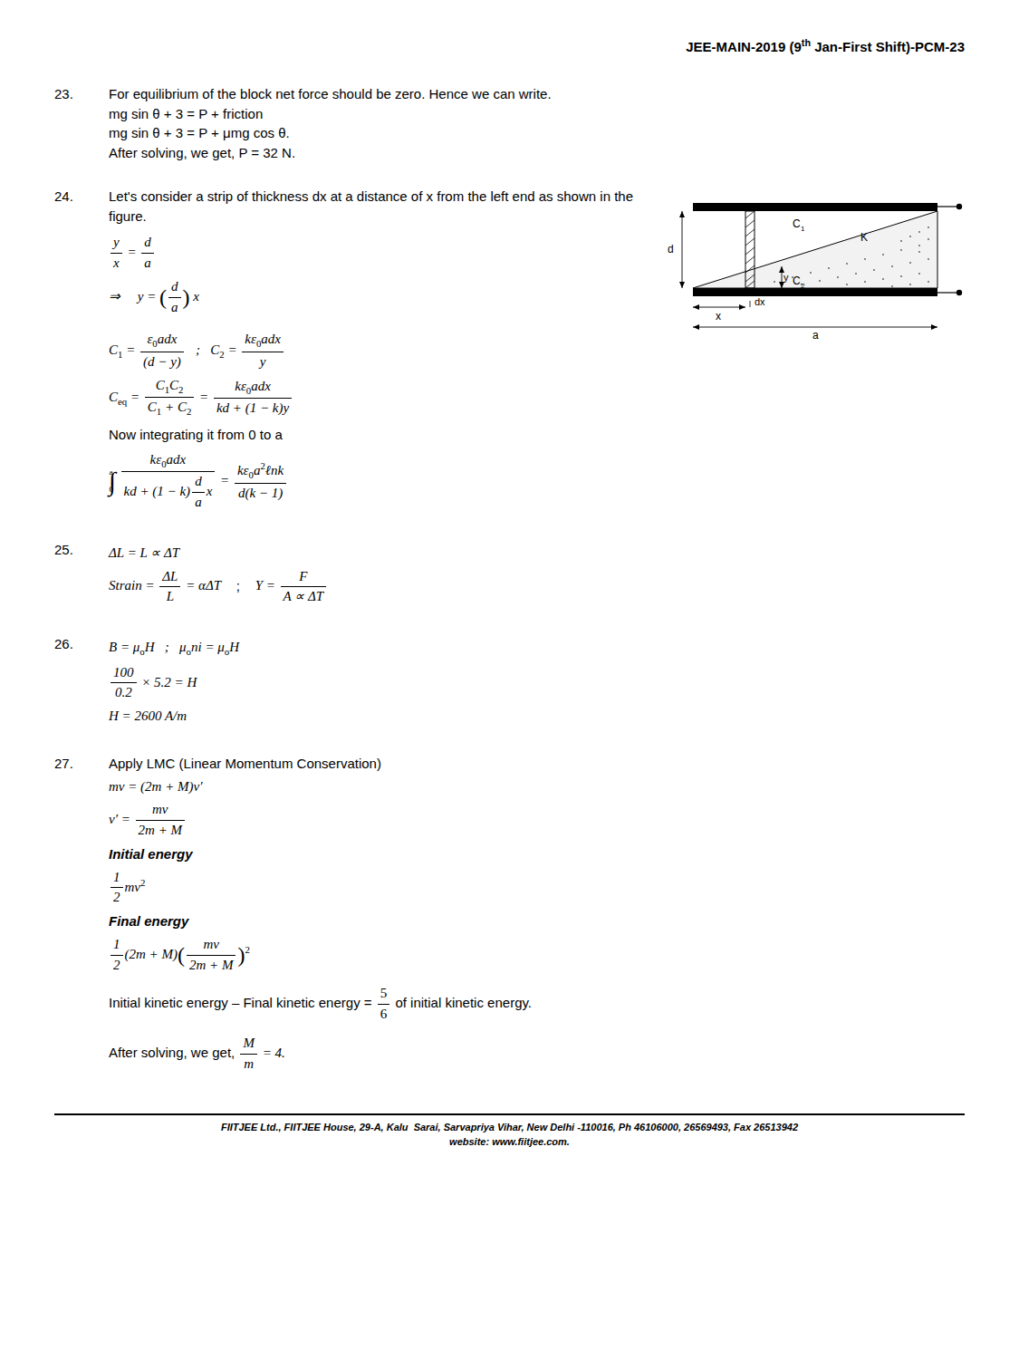JEE-MAIN-2019 (9th Jan-First Shift)-PCM-23
23.
For equilibrium of the block net force should be zero. Hence we can write.
mg sin θ + 3 = P + friction
mg sin θ + 3 = P + μmg cos θ.
After solving, we get, P = 32 N.
24.
C 1 C 2 K d y x dx a
Let's consider a strip of thickness dx at a distance of x from the left end as shown in the figure.
yx = da
⇒ y = (da) x
C1 = ε0adx(d − y) ; C2 = kε0adx y
Ceq = C1C2 C1 + C2 = kε0adx kd + (1 − k)y
Now integrating it from 0 to a
∫a 0 kε0adx kd + (1 − k)dax = kε0a2ℓnk d(k − 1)
25.
ΔL = L ∝ ΔT
Strain = ΔL L = αΔT ; Y = FA ∝ ΔT
26.
B = μoH ; μoni = μoH
1000.2 × 5.2 = H
H = 2600 A/m
27.
Apply LMC (Linear Momentum Conservation)
mv = (2m + M)v′
v′ = mv 2m + M
Initial energy
12mv2
Final energy
12(2m + M)(mv 2m + M)2
Initial kinetic energy – Final kinetic energy = 56 of initial kinetic energy.
After solving, we get, Mm = 4.
FIITJEE Ltd., FIITJEE House, 29-A, Kalu Sarai, Sarvapriya Vihar, New Delhi -110016, Ph 46106000, 26569493, Fax 26513942
website: www.fiitjee.com.